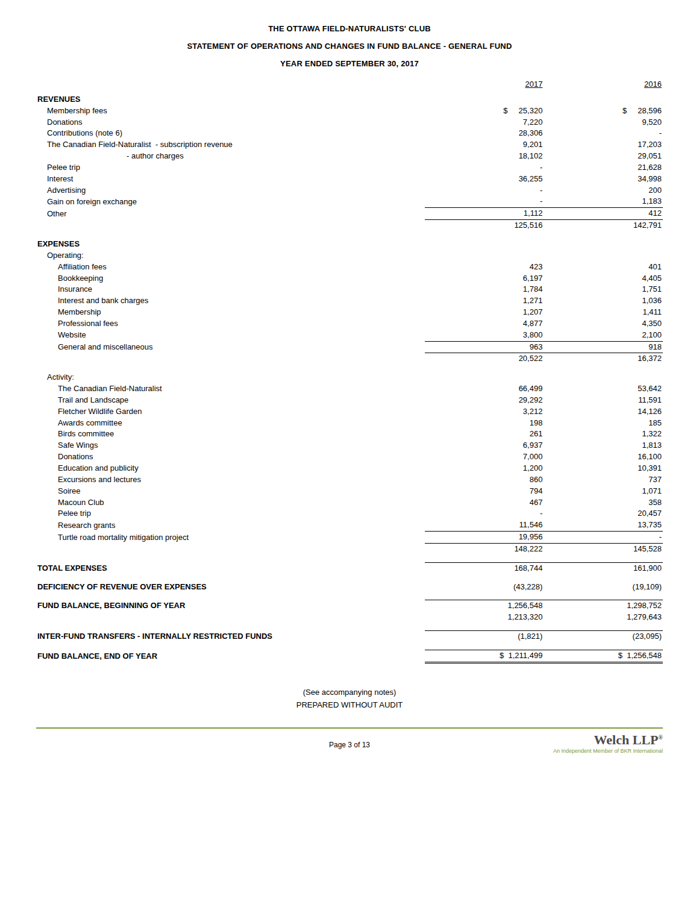THE OTTAWA FIELD-NATURALISTS' CLUB
STATEMENT OF OPERATIONS AND CHANGES IN FUND BALANCE - GENERAL FUND
YEAR ENDED SEPTEMBER 30, 2017
| | 2017 | 2016 |
| REVENUES | | |
| Membership fees | $ 25,320 | $ 28,596 |
| Donations | 7,220 | 9,520 |
| Contributions (note 6) | 28,306 | - |
| The Canadian Field-Naturalist - subscription revenue | 9,201 | 17,203 |
| - author charges | 18,102 | 29,051 |
| Pelee trip | - | 21,628 |
| Interest | 36,255 | 34,998 |
| Advertising | - | 200 |
| Gain on foreign exchange | - | 1,183 |
| Other | 1,112 | 412 |
| | 125,516 | 142,791 |
| EXPENSES | | |
| Operating: | | |
| Affiliation fees | 423 | 401 |
| Bookkeeping | 6,197 | 4,405 |
| Insurance | 1,784 | 1,751 |
| Interest and bank charges | 1,271 | 1,036 |
| Membership | 1,207 | 1,411 |
| Professional fees | 4,877 | 4,350 |
| Website | 3,800 | 2,100 |
| General and miscellaneous | 963 | 918 |
| | 20,522 | 16,372 |
| Activity: | | |
| The Canadian Field-Naturalist | 66,499 | 53,642 |
| Trail and Landscape | 29,292 | 11,591 |
| Fletcher Wildlife Garden | 3,212 | 14,126 |
| Awards committee | 198 | 185 |
| Birds committee | 261 | 1,322 |
| Safe Wings | 6,937 | 1,813 |
| Donations | 7,000 | 16,100 |
| Education and publicity | 1,200 | 10,391 |
| Excursions and lectures | 860 | 737 |
| Soiree | 794 | 1,071 |
| Macoun Club | 467 | 358 |
| Pelee trip | - | 20,457 |
| Research grants | 11,546 | 13,735 |
| Turtle road mortality mitigation project | 19,956 | - |
| | 148,222 | 145,528 |
| TOTAL EXPENSES | 168,744 | 161,900 |
| DEFICIENCY OF REVENUE OVER EXPENSES | (43,228) | (19,109) |
| FUND BALANCE, BEGINNING OF YEAR | 1,256,548 | 1,298,752 |
| | 1,213,320 | 1,279,643 |
| INTER-FUND TRANSFERS - INTERNALLY RESTRICTED FUNDS | (1,821) | (23,095) |
| FUND BALANCE, END OF YEAR | $ 1,211,499 | $ 1,256,548 |
(See accompanying notes)
PREPARED WITHOUT AUDIT
Page 3 of 13
Welch LLP®
An Independent Member of BKR International